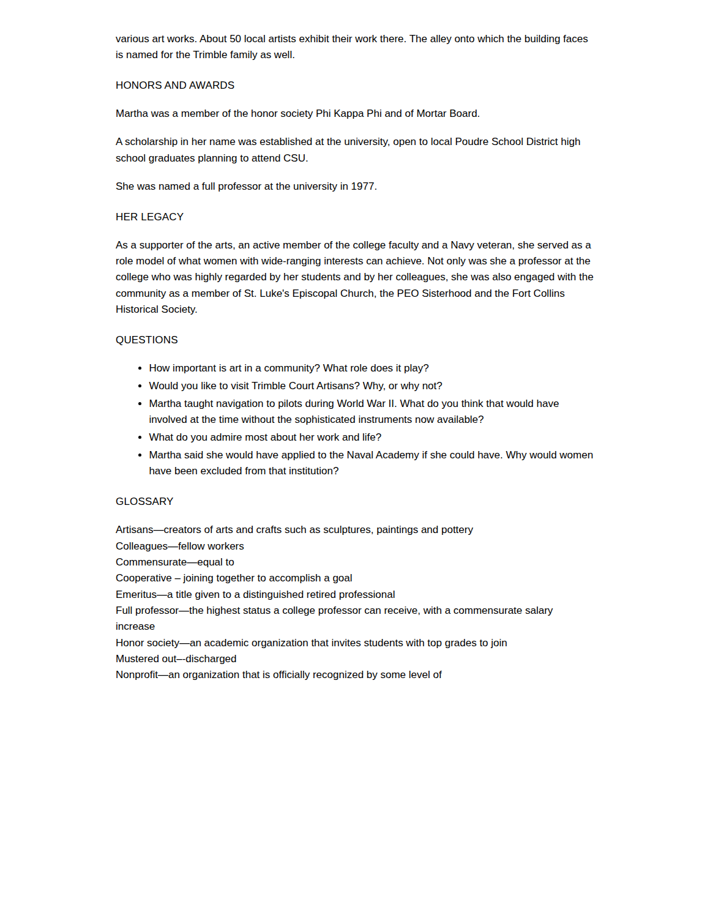various art works. About 50 local artists exhibit their work there. The alley onto which the building faces is named for the Trimble family as well.
HONORS AND AWARDS
Martha was a member of the honor society Phi Kappa Phi and of Mortar Board.
A scholarship in her name was established at the university, open to local Poudre School District high school graduates planning to attend CSU.
She was named a full professor at the university in 1977.
HER LEGACY
As a supporter of the arts, an active member of the college faculty and a Navy veteran, she served as a role model of what women with wide-ranging interests can achieve. Not only was she a professor at the college who was highly regarded by her students and by her colleagues, she was also engaged with the community as a member of St. Luke's Episcopal Church, the PEO Sisterhood and the Fort Collins Historical Society.
QUESTIONS
How important is art in a community? What role does it play?
Would you like to visit Trimble Court Artisans? Why, or why not?
Martha taught navigation to pilots during World War II. What do you think that would have involved at the time without the sophisticated instruments now available?
What do you admire most about her work and life?
Martha said she would have applied to the Naval Academy if she could have. Why would women have been excluded from that institution?
GLOSSARY
Artisans
—creators of arts and crafts such as sculptures, paintings and pottery
Colleagues
—fellow workers
Commensurate
—equal to
Cooperative
– joining together to accomplish a goal
Emeritus
—a title given to a distinguished retired professional
Full professor
—the highest status a college professor can receive, with a commensurate salary increase
Honor society
—an academic organization that invites students with top grades to join
Mustered out
–-discharged
Nonprofit
—an organization that is officially recognized by some level of